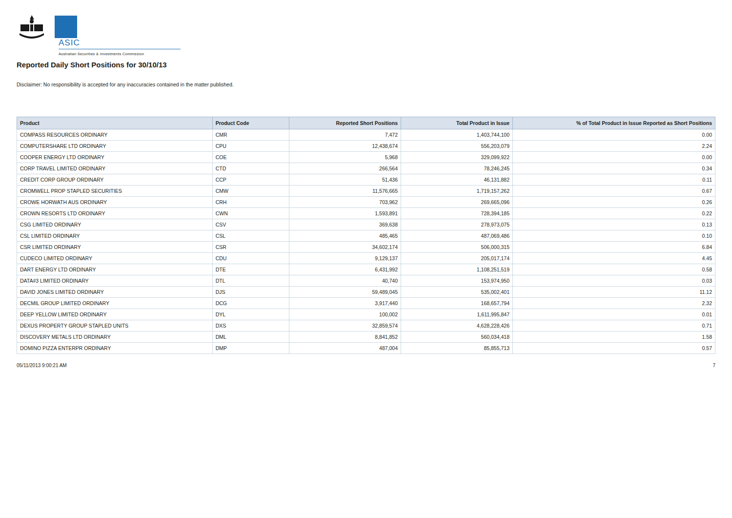ASIC
Australian Securities & Investments Commission
Reported Daily Short Positions for 30/10/13
Disclaimer: No responsibility is accepted for any inaccuracies contained in the matter published.
| Product | Product Code | Reported Short Positions | Total Product in Issue | % of Total Product in Issue Reported as Short Positions |
| --- | --- | --- | --- | --- |
| COMPASS RESOURCES ORDINARY | CMR | 7,472 | 1,403,744,100 | 0.00 |
| COMPUTERSHARE LTD ORDINARY | CPU | 12,438,674 | 556,203,079 | 2.24 |
| COOPER ENERGY LTD ORDINARY | COE | 5,968 | 329,099,922 | 0.00 |
| CORP TRAVEL LIMITED ORDINARY | CTD | 266,564 | 78,246,245 | 0.34 |
| CREDIT CORP GROUP ORDINARY | CCP | 51,436 | 46,131,882 | 0.11 |
| CROMWELL PROP STAPLED SECURITIES | CMW | 11,576,665 | 1,719,157,262 | 0.67 |
| CROWE HORWATH AUS ORDINARY | CRH | 703,962 | 269,665,096 | 0.26 |
| CROWN RESORTS LTD ORDINARY | CWN | 1,593,891 | 728,394,185 | 0.22 |
| CSG LIMITED ORDINARY | CSV | 369,638 | 278,973,075 | 0.13 |
| CSL LIMITED ORDINARY | CSL | 485,465 | 487,069,486 | 0.10 |
| CSR LIMITED ORDINARY | CSR | 34,602,174 | 506,000,315 | 6.84 |
| CUDECO LIMITED ORDINARY | CDU | 9,129,137 | 205,017,174 | 4.45 |
| DART ENERGY LTD ORDINARY | DTE | 6,431,992 | 1,108,251,519 | 0.58 |
| DATA#3 LIMITED ORDINARY | DTL | 40,740 | 153,974,950 | 0.03 |
| DAVID JONES LIMITED ORDINARY | DJS | 59,489,045 | 535,002,401 | 11.12 |
| DECMIL GROUP LIMITED ORDINARY | DCG | 3,917,440 | 168,657,794 | 2.32 |
| DEEP YELLOW LIMITED ORDINARY | DYL | 100,002 | 1,611,995,847 | 0.01 |
| DEXUS PROPERTY GROUP STAPLED UNITS | DXS | 32,859,574 | 4,628,228,426 | 0.71 |
| DISCOVERY METALS LTD ORDINARY | DML | 8,841,852 | 560,034,418 | 1.58 |
| DOMINO PIZZA ENTERPR ORDINARY | DMP | 487,004 | 85,855,713 | 0.57 |
05/11/2013 9:00:21 AM 7